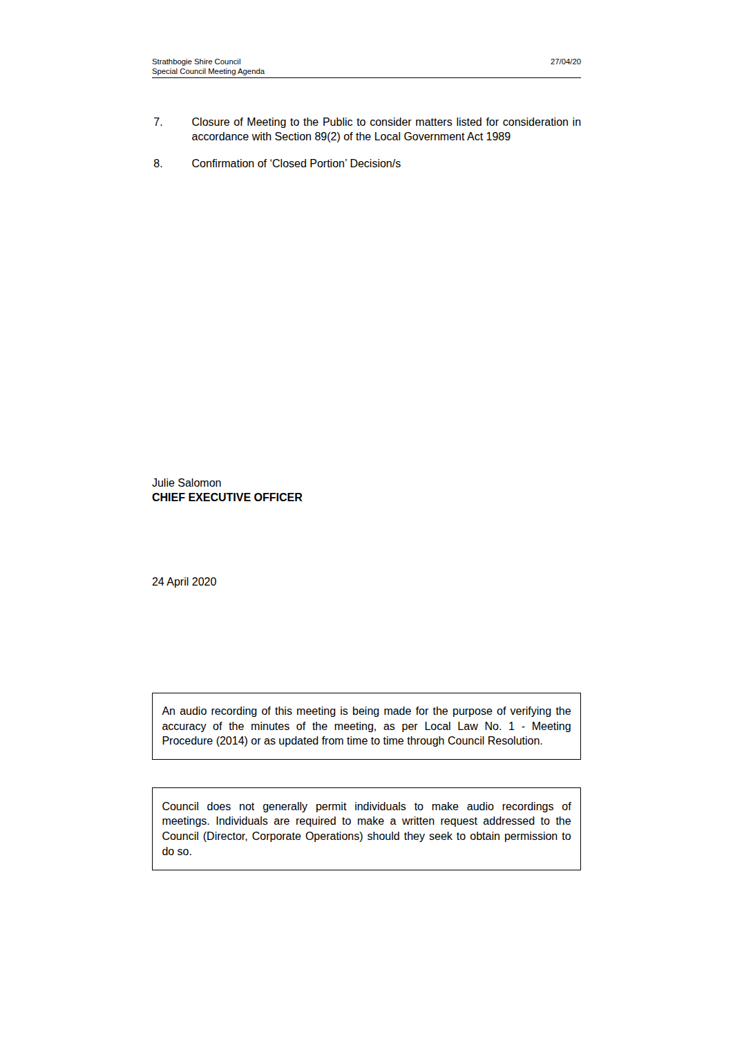Strathbogie Shire Council
Special Council Meeting Agenda
27/04/20
7. Closure of Meeting to the Public to consider matters listed for consideration in accordance with Section 89(2) of the Local Government Act 1989
8. Confirmation of ‘Closed Portion’ Decision/s
Julie Salomon
CHIEF EXECUTIVE OFFICER
24 April 2020
An audio recording of this meeting is being made for the purpose of verifying the accuracy of the minutes of the meeting, as per Local Law No. 1 - Meeting Procedure (2014) or as updated from time to time through Council Resolution.
Council does not generally permit individuals to make audio recordings of meetings. Individuals are required to make a written request addressed to the Council (Director, Corporate Operations) should they seek to obtain permission to do so.